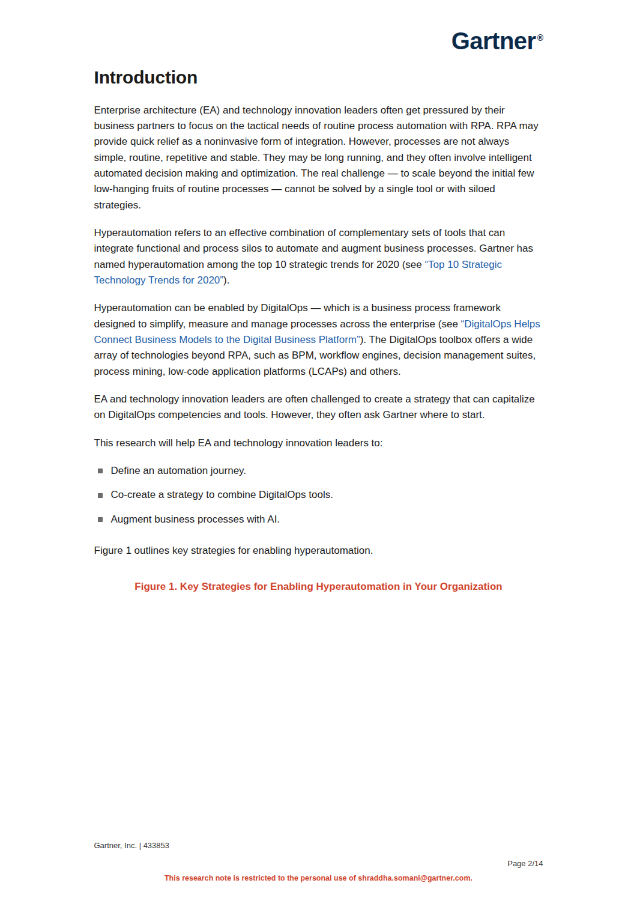Gartner®
Introduction
Enterprise architecture (EA) and technology innovation leaders often get pressured by their business partners to focus on the tactical needs of routine process automation with RPA. RPA may provide quick relief as a noninvasive form of integration. However, processes are not always simple, routine, repetitive and stable. They may be long running, and they often involve intelligent automated decision making and optimization. The real challenge — to scale beyond the initial few low-hanging fruits of routine processes — cannot be solved by a single tool or with siloed strategies.
Hyperautomation refers to an effective combination of complementary sets of tools that can integrate functional and process silos to automate and augment business processes. Gartner has named hyperautomation among the top 10 strategic trends for 2020 (see “Top 10 Strategic Technology Trends for 2020”).
Hyperautomation can be enabled by DigitalOps — which is a business process framework designed to simplify, measure and manage processes across the enterprise (see “DigitalOps Helps Connect Business Models to the Digital Business Platform”). The DigitalOps toolbox offers a wide array of technologies beyond RPA, such as BPM, workflow engines, decision management suites, process mining, low-code application platforms (LCAPs) and others.
EA and technology innovation leaders are often challenged to create a strategy that can capitalize on DigitalOps competencies and tools. However, they often ask Gartner where to start.
This research will help EA and technology innovation leaders to:
Define an automation journey.
Co-create a strategy to combine DigitalOps tools.
Augment business processes with AI.
Figure 1 outlines key strategies for enabling hyperautomation.
Figure 1. Key Strategies for Enabling Hyperautomation in Your Organization
Gartner, Inc. | 433853
Page 2/14
This research note is restricted to the personal use of shraddha.somani@gartner.com.